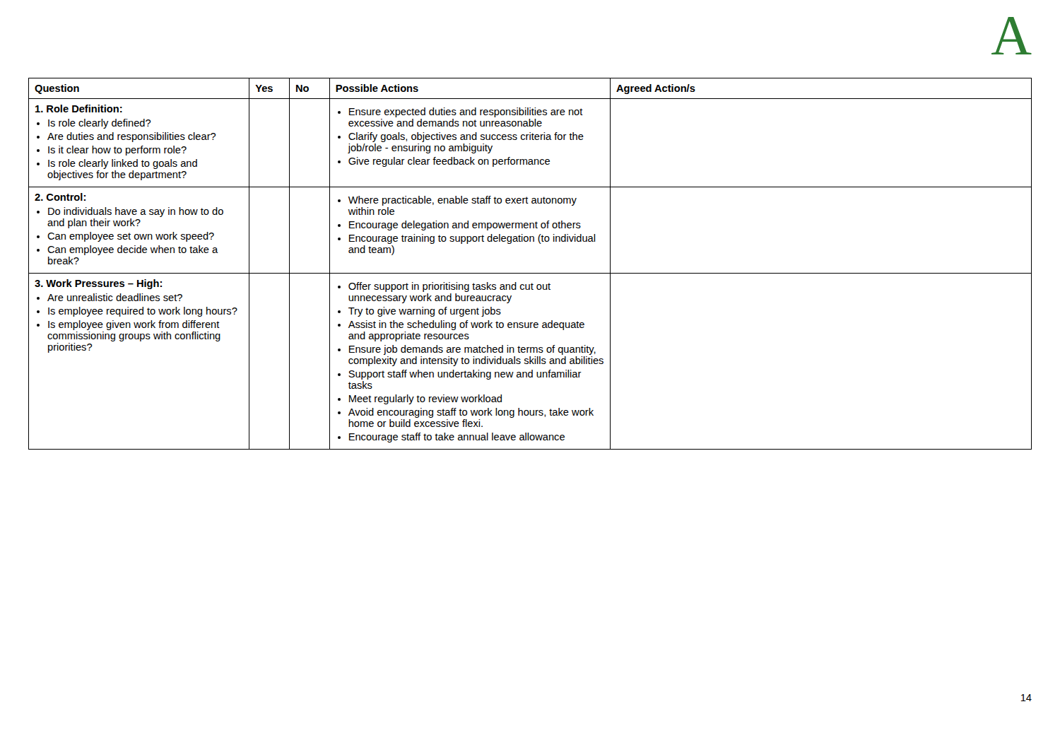A
| Question | Yes | No | Possible Actions | Agreed Action/s |
| --- | --- | --- | --- | --- |
| 1. Role Definition: Is role clearly defined? Are duties and responsibilities clear? Is it clear how to perform role? Is role clearly linked to goals and objectives for the department? | | | Ensure expected duties and responsibilities are not excessive and demands not unreasonable Clarify goals, objectives and success criteria for the job/role - ensuring no ambiguity Give regular clear feedback on performance | |
| 2. Control: Do individuals have a say in how to do and plan their work? Can employee set own work speed? Can employee decide when to take a break? | | | Where practicable, enable staff to exert autonomy within role Encourage delegation and empowerment of others Encourage training to support delegation (to individual and team) | |
| 3. Work Pressures – High: Are unrealistic deadlines set? Is employee required to work long hours? Is employee given work from different commissioning groups with conflicting priorities? | | | Offer support in prioritising tasks and cut out unnecessary work and bureaucracy Try to give warning of urgent jobs Assist in the scheduling of work to ensure adequate and appropriate resources Ensure job demands are matched in terms of quantity, complexity and intensity to individuals skills and abilities Support staff when undertaking new and unfamiliar tasks Meet regularly to review workload Avoid encouraging staff to work long hours, take work home or build excessive flexi. Encourage staff to take annual leave allowance | |
14